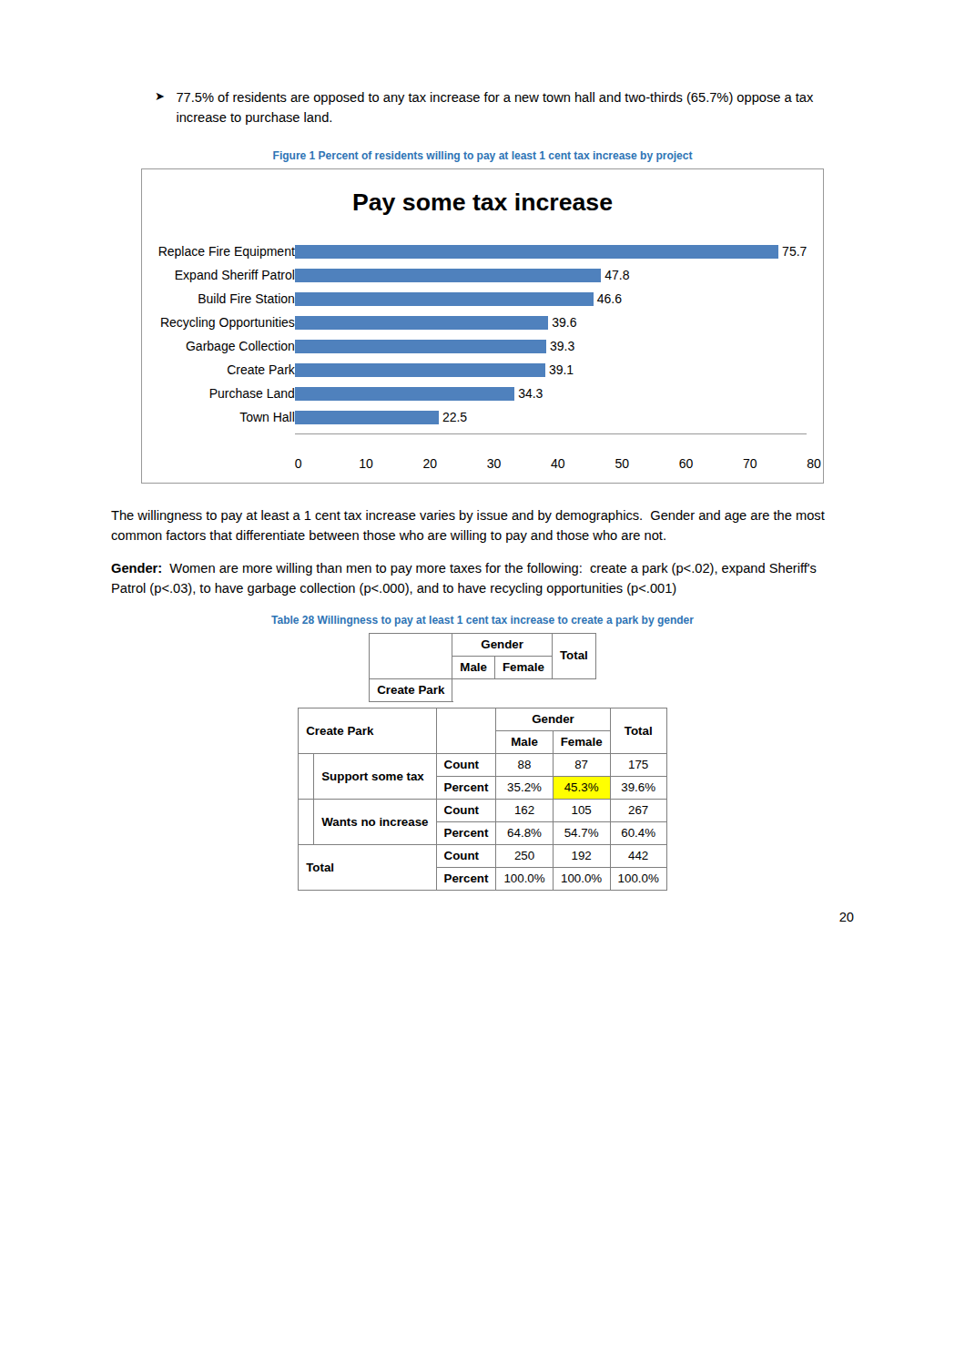77.5% of residents are opposed to any tax increase for a new town hall and two-thirds (65.7%) oppose a tax increase to purchase land.
Figure 1 Percent of residents willing to pay at least 1 cent tax increase by project
Pay some tax increase
| Replace Fire Equipment | 75.7 |
| Expand Sheriff Patrol | 47.8 |
| Build Fire Station | 46.6 |
| Recycling Opportunities | 39.6 |
| Garbage Collection | 39.3 |
| Create Park | 39.1 |
| Purchase Land | 34.3 |
| Town Hall | 22.5 |
| | 0 10 20 30 40 50 60 70 80 |
The willingness to pay at least a 1 cent tax increase varies by issue and by demographics. Gender and age are the most common factors that differentiate between those who are willing to pay and those who are not.
Gender: Women are more willing than men to pay more taxes for the following: create a park (p<.02), expand Sheriff's Patrol (p<.03), to have garbage collection (p<.000), and to have recycling opportunities (p<.001)
Table 28 Willingness to pay at least 1 cent tax increase to create a park by gender
| | Gender | Total |
| Male | Female |
| Create Park | |
| Create Park | | Gender | Total |
| Male | Female |
| | Support some tax | Count | 88 | 87 | 175 |
| Percent | 35.2% | 45.3% | 39.6% |
| | Wants no increase | Count | 162 | 105 | 267 |
| Percent | 64.8% | 54.7% | 60.4% |
| Total | Count | 250 | 192 | 442 |
| Percent | 100.0% | 100.0% | 100.0% |
20